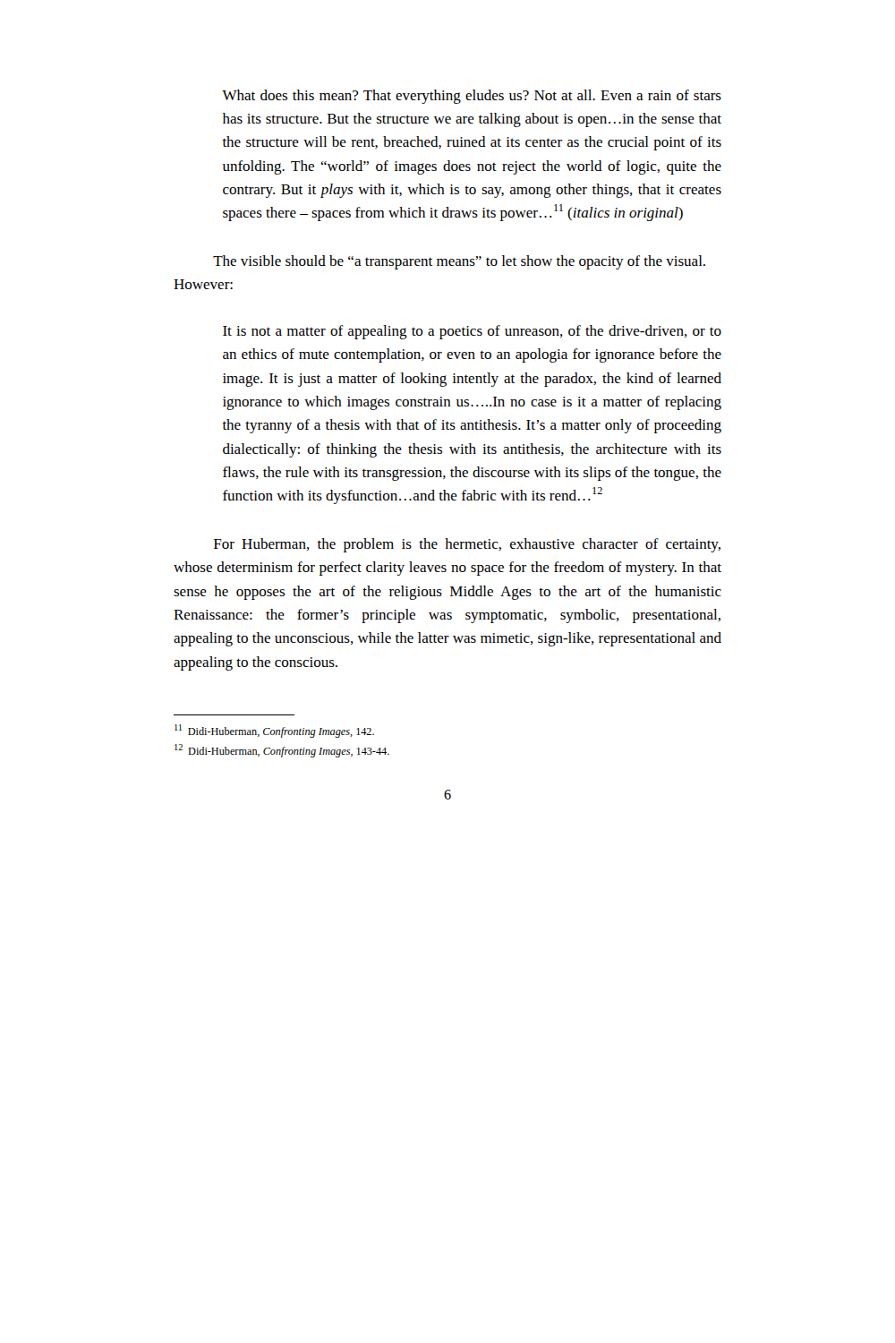What does this mean? That everything eludes us? Not at all. Even a rain of stars has its structure. But the structure we are talking about is open…in the sense that the structure will be rent, breached, ruined at its center as the crucial point of its unfolding. The “world” of images does not reject the world of logic, quite the contrary. But it plays with it, which is to say, among other things, that it creates spaces there – spaces from which it draws its power…11 (italics in original)
The visible should be “a transparent means” to let show the opacity of the visual. However:
It is not a matter of appealing to a poetics of unreason, of the drive-driven, or to an ethics of mute contemplation, or even to an apologia for ignorance before the image. It is just a matter of looking intently at the paradox, the kind of learned ignorance to which images constrain us…..In no case is it a matter of replacing the tyranny of a thesis with that of its antithesis. It’s a matter only of proceeding dialectically: of thinking the thesis with its antithesis, the architecture with its flaws, the rule with its transgression, the discourse with its slips of the tongue, the function with its dysfunction…and the fabric with its rend…12
For Huberman, the problem is the hermetic, exhaustive character of certainty, whose determinism for perfect clarity leaves no space for the freedom of mystery. In that sense he opposes the art of the religious Middle Ages to the art of the humanistic Renaissance: the former’s principle was symptomatic, symbolic, presentational, appealing to the unconscious, while the latter was mimetic, sign-like, representational and appealing to the conscious.
11 Didi-Huberman, Confronting Images, 142.
12 Didi-Huberman, Confronting Images, 143-44.
6